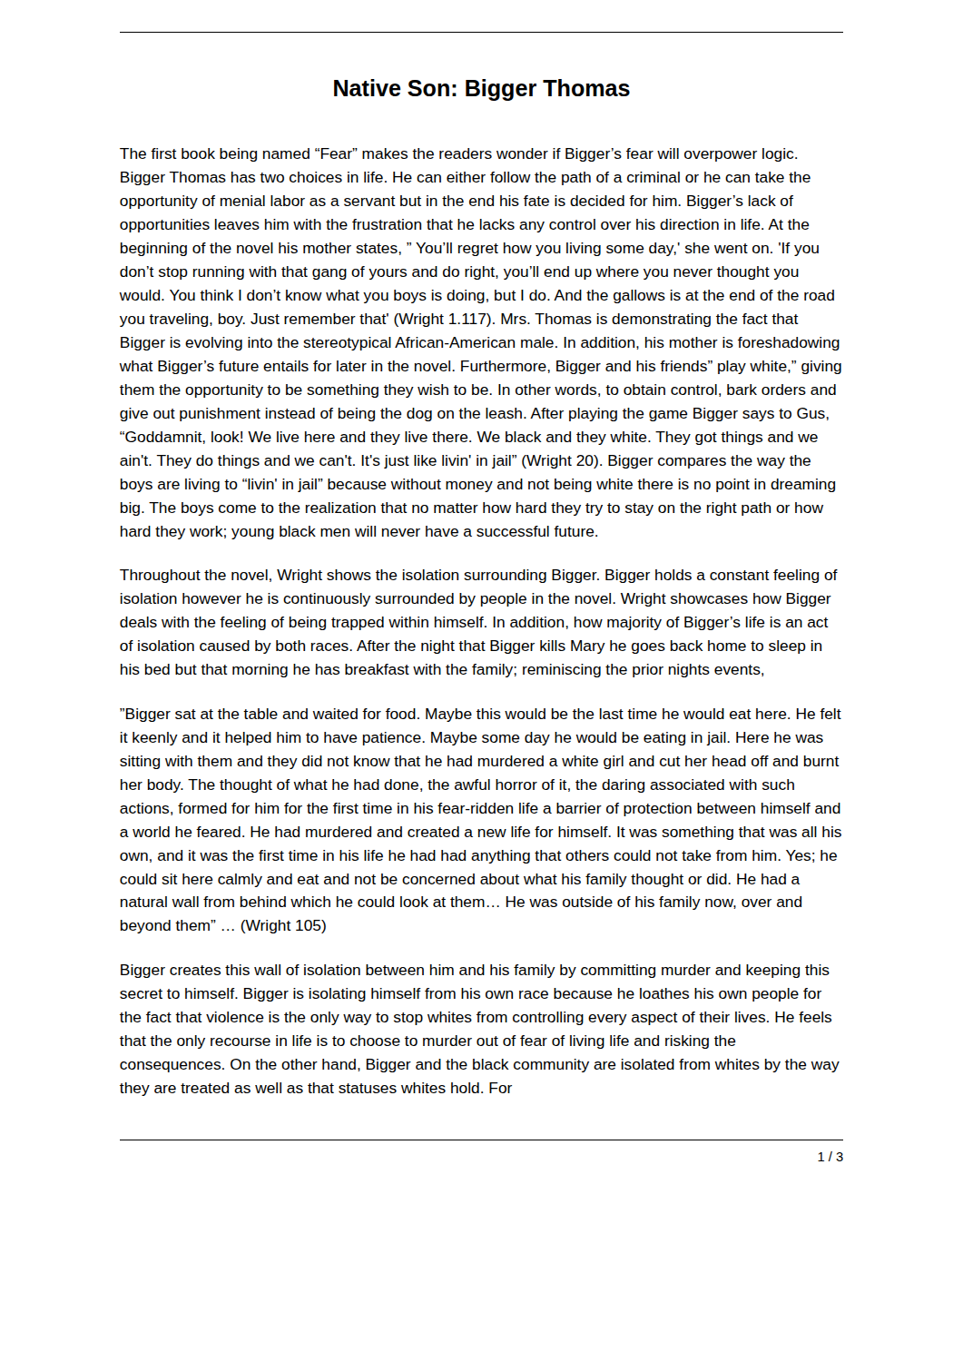Native Son: Bigger Thomas
The first book being named “Fear” makes the readers wonder if Bigger’s fear will overpower logic. Bigger Thomas has two choices in life. He can either follow the path of a criminal or he can take the opportunity of menial labor as a servant but in the end his fate is decided for him. Bigger’s lack of opportunities leaves him with the frustration that he lacks any control over his direction in life. At the beginning of the novel his mother states, ” You’ll regret how you living some day,' she went on. 'If you don’t stop running with that gang of yours and do right, you’ll end up where you never thought you would. You think I don’t know what you boys is doing, but I do. And the gallows is at the end of the road you traveling, boy. Just remember that' (Wright 1.117). Mrs. Thomas is demonstrating the fact that Bigger is evolving into the stereotypical African-American male. In addition, his mother is foreshadowing what Bigger’s future entails for later in the novel. Furthermore, Bigger and his friends” play white,” giving them the opportunity to be something they wish to be. In other words, to obtain control, bark orders and give out punishment instead of being the dog on the leash. After playing the game Bigger says to Gus, “Goddamnit, look! We live here and they live there. We black and they white. They got things and we ain't. They do things and we can't. It's just like livin' in jail” (Wright 20). Bigger compares the way the boys are living to “livin' in jail” because without money and not being white there is no point in dreaming big. The boys come to the realization that no matter how hard they try to stay on the right path or how hard they work; young black men will never have a successful future.
Throughout the novel, Wright shows the isolation surrounding Bigger. Bigger holds a constant feeling of isolation however he is continuously surrounded by people in the novel. Wright showcases how Bigger deals with the feeling of being trapped within himself. In addition, how majority of Bigger’s life is an act of isolation caused by both races. After the night that Bigger kills Mary he goes back home to sleep in his bed but that morning he has breakfast with the family; reminiscing the prior nights events,
”Bigger sat at the table and waited for food. Maybe this would be the last time he would eat here. He felt it keenly and it helped him to have patience. Maybe some day he would be eating in jail. Here he was sitting with them and they did not know that he had murdered a white girl and cut her head off and burnt her body. The thought of what he had done, the awful horror of it, the daring associated with such actions, formed for him for the first time in his fear-ridden life a barrier of protection between himself and a world he feared. He had murdered and created a new life for himself. It was something that was all his own, and it was the first time in his life he had had anything that others could not take from him. Yes; he could sit here calmly and eat and not be concerned about what his family thought or did. He had a natural wall from behind which he could look at them… He was outside of his family now, over and beyond them” … (Wright 105)
Bigger creates this wall of isolation between him and his family by committing murder and keeping this secret to himself. Bigger is isolating himself from his own race because he loathes his own people for the fact that violence is the only way to stop whites from controlling every aspect of their lives. He feels that the only recourse in life is to choose to murder out of fear of living life and risking the consequences. On the other hand, Bigger and the black community are isolated from whites by the way they are treated as well as that statuses whites hold. For
1 / 3